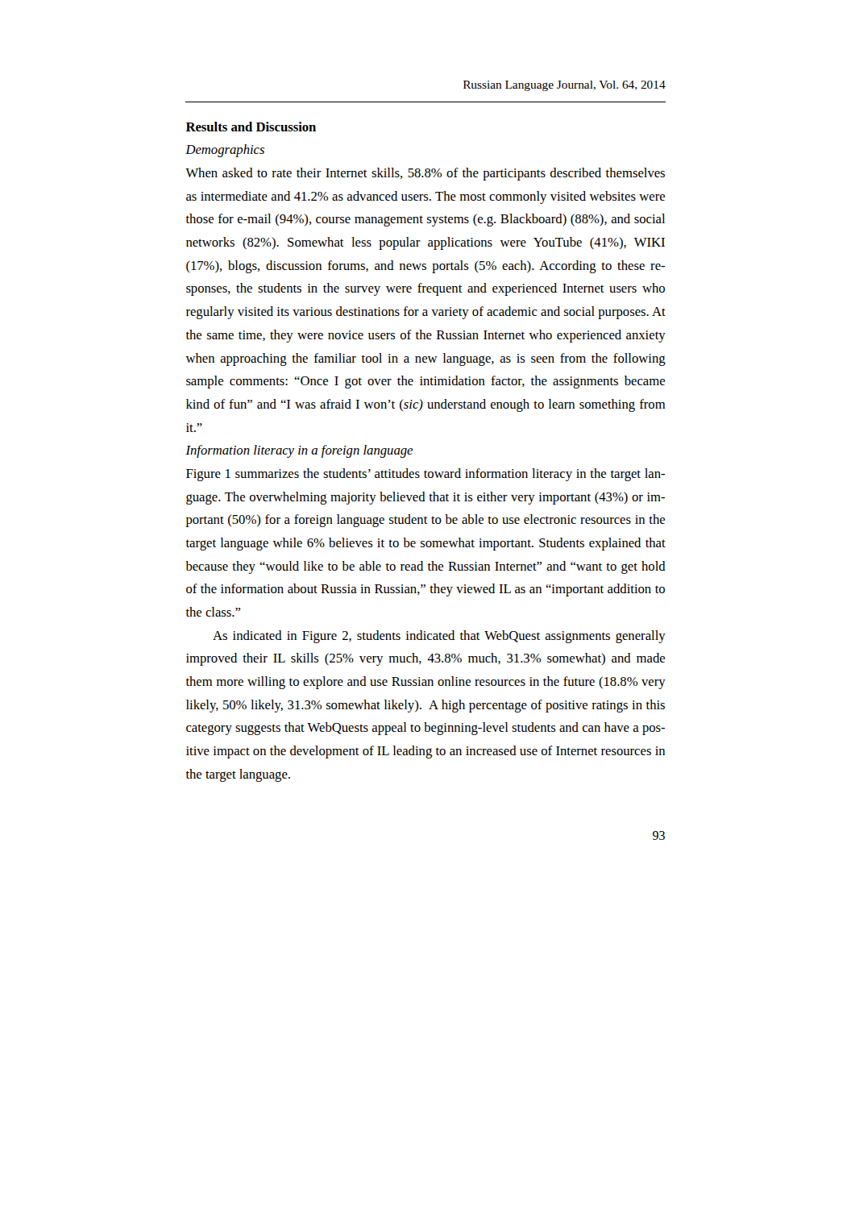Russian Language Journal, Vol. 64, 2014
Results and Discussion
Demographics
When asked to rate their Internet skills, 58.8% of the participants described themselves as intermediate and 41.2% as advanced users. The most commonly visited websites were those for e-mail (94%), course management systems (e.g. Blackboard) (88%), and social networks (82%). Somewhat less popular applications were YouTube (41%), WIKI (17%), blogs, discussion forums, and news portals (5% each). According to these responses, the students in the survey were frequent and experienced Internet users who regularly visited its various destinations for a variety of academic and social purposes. At the same time, they were novice users of the Russian Internet who experienced anxiety when approaching the familiar tool in a new language, as is seen from the following sample comments: “Once I got over the intimidation factor, the assignments became kind of fun” and “I was afraid I won’t (sic) understand enough to learn something from it.”
Information literacy in a foreign language
Figure 1 summarizes the students’ attitudes toward information literacy in the target language. The overwhelming majority believed that it is either very important (43%) or important (50%) for a foreign language student to be able to use electronic resources in the target language while 6% believes it to be somewhat important. Students explained that because they “would like to be able to read the Russian Internet” and “want to get hold of the information about Russia in Russian,” they viewed IL as an “important addition to the class.”
As indicated in Figure 2, students indicated that WebQuest assignments generally improved their IL skills (25% very much, 43.8% much, 31.3% somewhat) and made them more willing to explore and use Russian online resources in the future (18.8% very likely, 50% likely, 31.3% somewhat likely). A high percentage of positive ratings in this category suggests that WebQuests appeal to beginning-level students and can have a positive impact on the development of IL leading to an increased use of Internet resources in the target language.
93